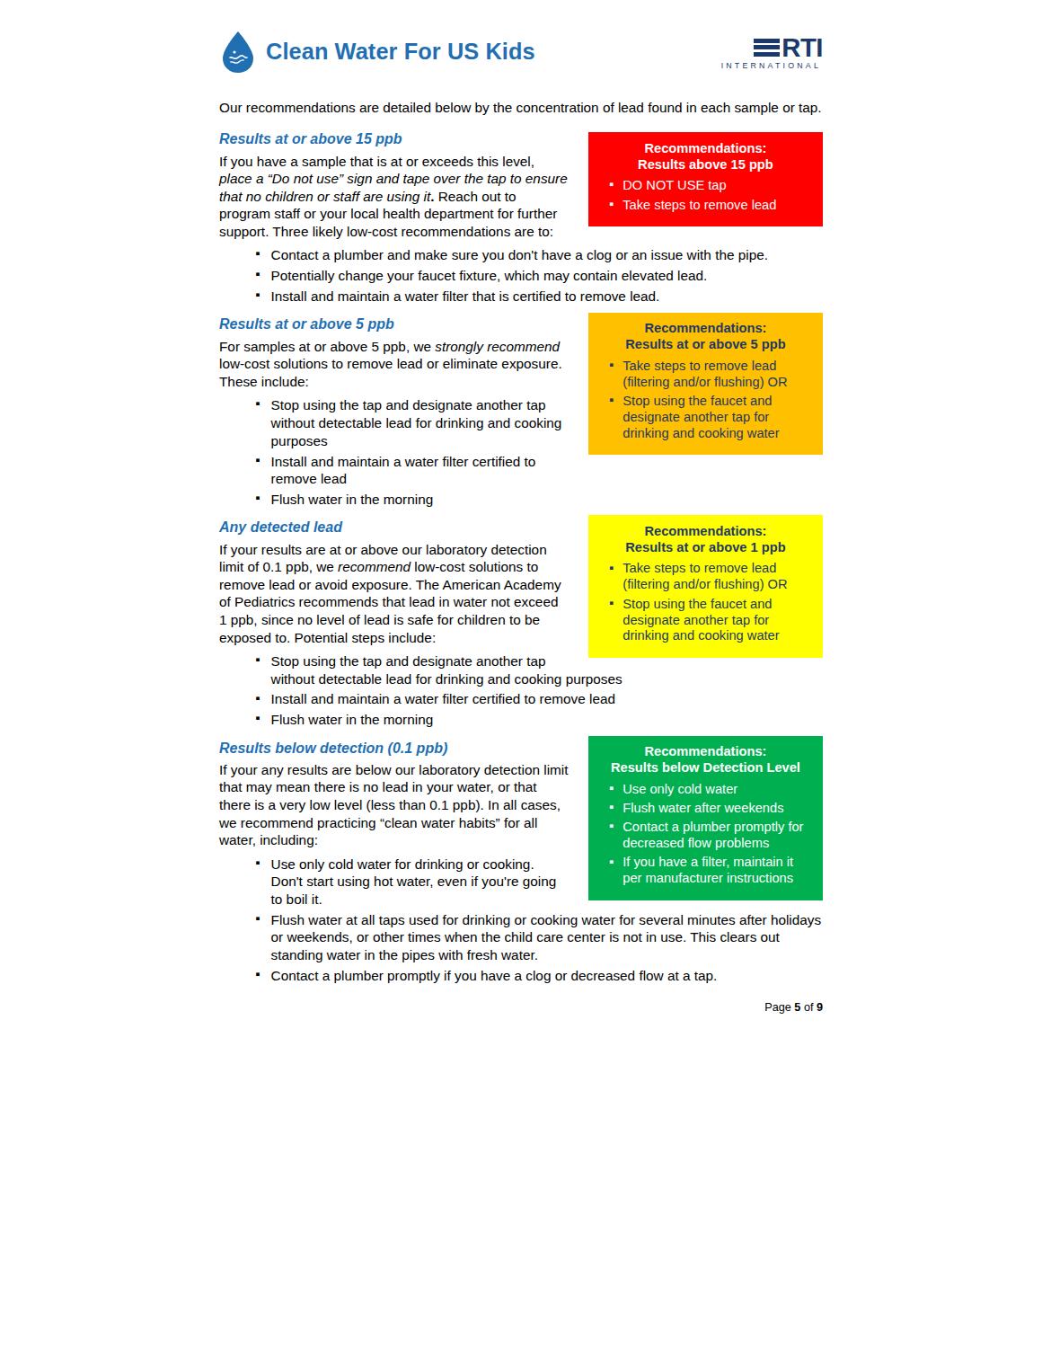Clean Water For US Kids
RTI
INTERNATIONAL
Our recommendations are detailed below by the concentration of lead found in each sample or tap.
Recommendations:
Results above 15 ppb
DO NOT USE tap
Take steps to remove lead
Results at or above 15 ppb
If you have a sample that is at or exceeds this level, place a “Do not use” sign and tape over the tap to ensure that no children or staff are using it. Reach out to program staff or your local health department for further support. Three likely low-cost recommendations are to:
Contact a plumber and make sure you don't have a clog or an issue with the pipe.
Potentially change your faucet fixture, which may contain elevated lead.
Install and maintain a water filter that is certified to remove lead.
Recommendations:
Results at or above 5 ppb
Take steps to remove lead (filtering and/or flushing) OR
Stop using the faucet and designate another tap for drinking and cooking water
Results at or above 5 ppb
For samples at or above 5 ppb, we strongly recommend low-cost solutions to remove lead or eliminate exposure. These include:
Stop using the tap and designate another tap without detectable lead for drinking and cooking purposes
Install and maintain a water filter certified to remove lead
Flush water in the morning
Recommendations:
Results at or above 1 ppb
Take steps to remove lead (filtering and/or flushing) OR
Stop using the faucet and designate another tap for drinking and cooking water
Any detected lead
If your results are at or above our laboratory detection limit of 0.1 ppb, we recommend low-cost solutions to remove lead or avoid exposure. The American Academy of Pediatrics recommends that lead in water not exceed 1 ppb, since no level of lead is safe for children to be exposed to. Potential steps include:
Stop using the tap and designate another tap without detectable lead for drinking and cooking purposes
Install and maintain a water filter certified to remove lead
Flush water in the morning
Recommendations:
Results below Detection Level
Use only cold water
Flush water after weekends
Contact a plumber promptly for decreased flow problems
If you have a filter, maintain it per manufacturer instructions
Results below detection (0.1 ppb)
If your any results are below our laboratory detection limit that may mean there is no lead in your water, or that there is a very low level (less than 0.1 ppb). In all cases, we recommend practicing “clean water habits” for all water, including:
Use only cold water for drinking or cooking. Don't start using hot water, even if you're going to boil it.
Flush water at all taps used for drinking or cooking water for several minutes after holidays or weekends, or other times when the child care center is not in use. This clears out standing water in the pipes with fresh water.
Contact a plumber promptly if you have a clog or decreased flow at a tap.
Page 5 of 9